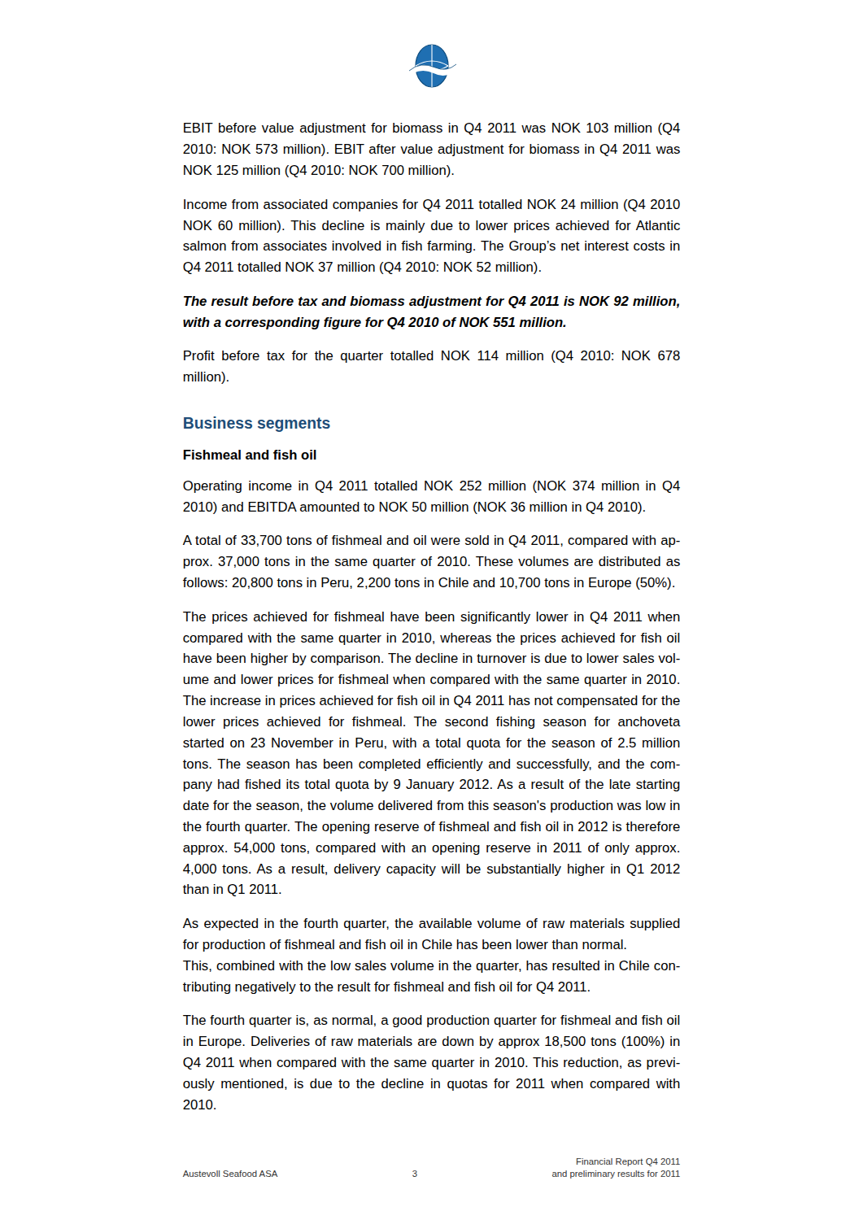EBIT before value adjustment for biomass in Q4 2011 was NOK 103 million (Q4 2010: NOK 573 million). EBIT after value adjustment for biomass in Q4 2011 was NOK 125 million (Q4 2010: NOK 700 million).
Income from associated companies for Q4 2011 totalled NOK 24 million (Q4 2010 NOK 60 million). This decline is mainly due to lower prices achieved for Atlantic salmon from associates involved in fish farming. The Group’s net interest costs in Q4 2011 totalled NOK 37 million (Q4 2010: NOK 52 million).
The result before tax and biomass adjustment for Q4 2011 is NOK 92 million, with a corresponding figure for Q4 2010 of NOK 551 million.
Profit before tax for the quarter totalled NOK 114 million (Q4 2010: NOK 678 million).
Business segments
Fishmeal and fish oil
Operating income in Q4 2011 totalled NOK 252 million (NOK 374 million in Q4 2010) and EBITDA amounted to NOK 50 million (NOK 36 million in Q4 2010).
A total of 33,700 tons of fishmeal and oil were sold in Q4 2011, compared with approx. 37,000 tons in the same quarter of 2010. These volumes are distributed as follows: 20,800 tons in Peru, 2,200 tons in Chile and 10,700 tons in Europe (50%).
The prices achieved for fishmeal have been significantly lower in Q4 2011 when compared with the same quarter in 2010, whereas the prices achieved for fish oil have been higher by comparison. The decline in turnover is due to lower sales volume and lower prices for fishmeal when compared with the same quarter in 2010. The increase in prices achieved for fish oil in Q4 2011 has not compensated for the lower prices achieved for fishmeal. The second fishing season for anchoveta started on 23 November in Peru, with a total quota for the season of 2.5 million tons. The season has been completed efficiently and successfully, and the company had fished its total quota by 9 January 2012. As a result of the late starting date for the season, the volume delivered from this season's production was low in the fourth quarter. The opening reserve of fishmeal and fish oil in 2012 is therefore approx. 54,000 tons, compared with an opening reserve in 2011 of only approx. 4,000 tons. As a result, delivery capacity will be substantially higher in Q1 2012 than in Q1 2011.
As expected in the fourth quarter, the available volume of raw materials supplied for production of fishmeal and fish oil in Chile has been lower than normal.
This, combined with the low sales volume in the quarter, has resulted in Chile contributing negatively to the result for fishmeal and fish oil for Q4 2011.
The fourth quarter is, as normal, a good production quarter for fishmeal and fish oil in Europe. Deliveries of raw materials are down by approx 18,500 tons (100%) in Q4 2011 when compared with the same quarter in 2010. This reduction, as previously mentioned, is due to the decline in quotas for 2011 when compared with 2010.
Austevoll Seafood ASA
3
Financial Report Q4 2011
and preliminary results for 2011